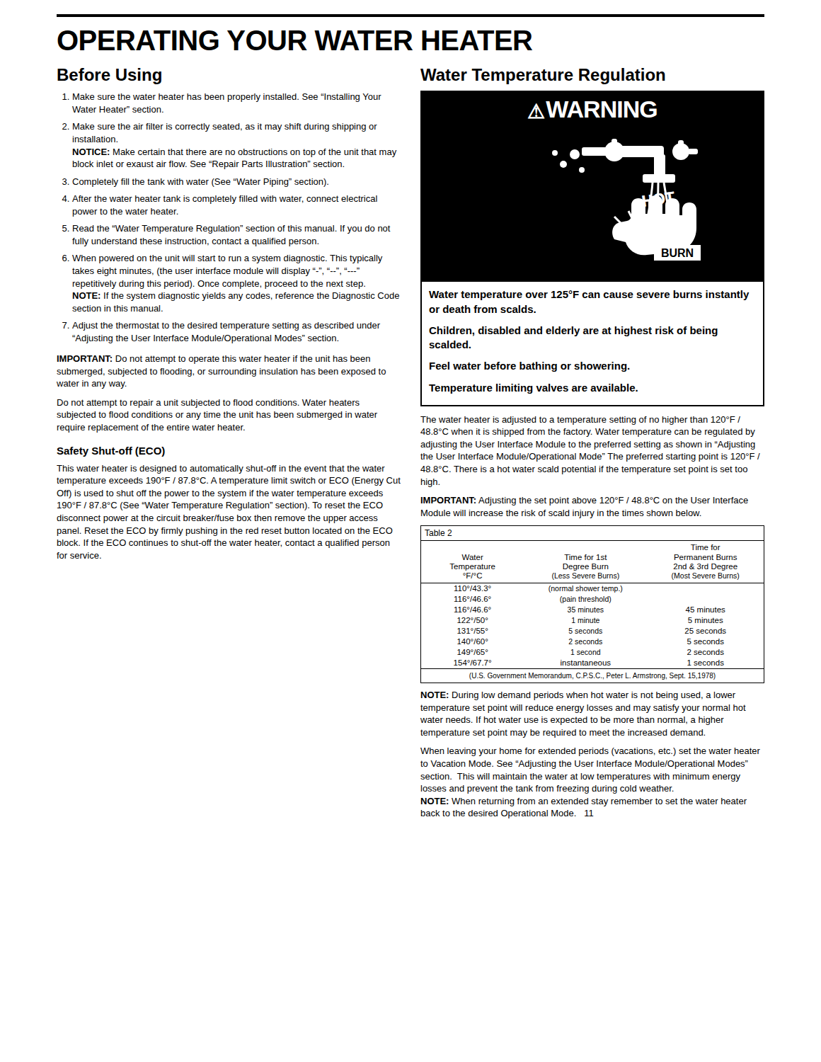OPERATING YOUR WATER HEATER
Before Using
Make sure the water heater has been properly installed. See “Installing Your Water Heater” section.
Make sure the air filter is correctly seated, as it may shift during shipping or installation.
NOTICE: Make certain that there are no obstructions on top of the unit that may block inlet or exaust air flow. See “Repair Parts Illustration” section.
Completely fill the tank with water (See “Water Piping” section).
After the water heater tank is completely filled with water, connect electrical power to the water heater.
Read the “Water Temperature Regulation” section of this manual. If you do not fully understand these instruction, contact a qualified person.
When powered on the unit will start to run a system diagnostic. This typically takes eight minutes, (the user interface module will display “-”, “--”, “---” repetitively during this period). Once complete, proceed to the next step.
NOTE: If the system diagnostic yields any codes, reference the Diagnostic Code section in this manual.
Adjust the thermostat to the desired temperature setting as described under “Adjusting the User Interface Module/Operational Modes” section.
IMPORTANT: Do not attempt to operate this water heater if the unit has been submerged, subjected to flooding, or surrounding insulation has been exposed to water in any way.
Do not attempt to repair a unit subjected to flood conditions. Water heaters subjected to flood conditions or any time the unit has been submerged in water require replacement of the entire water heater.
Safety Shut-off (ECO)
This water heater is designed to automatically shut-off in the event that the water temperature exceeds 190°F / 87.8°C. A temperature limit switch or ECO (Energy Cut Off) is used to shut off the power to the system if the water temperature exceeds 190°F / 87.8°C (See “Water Temperature Regulation” section). To reset the ECO disconnect power at the circuit breaker/fuse box then remove the upper access panel. Reset the ECO by firmly pushing in the red reset button located on the ECO block. If the ECO continues to shut-off the water heater, contact a qualified person for service.
Water Temperature Regulation
⚠WARNING
HOT BURN
Water temperature over 125°F can cause severe burns instantly or death from scalds.
Children, disabled and elderly are at highest risk of being scalded.
Feel water before bathing or showering.
Temperature limiting valves are available.
The water heater is adjusted to a temperature setting of no higher than 120°F / 48.8°C when it is shipped from the factory. Water temperature can be regulated by adjusting the User Interface Module to the preferred setting as shown in “Adjusting the User Interface Module/Operational Mode” The preferred starting point is 120°F / 48.8°C. There is a hot water scald potential if the temperature set point is set too high.
IMPORTANT: Adjusting the set point above 120°F / 48.8°C on the User Interface Module will increase the risk of scald injury in the times shown below.
Table 2
| Water Temperature °F/°C | Time for 1st Degree Burn (Less Severe Burns) | Time for Permanent Burns 2nd & 3rd Degree (Most Severe Burns) |
| --- | --- | --- |
| 110°/43.3° | (normal shower temp.) | |
| 116°/46.6° | (pain threshold) | |
| 116°/46.6° | 35 minutes | 45 minutes |
| 122°/50° | 1 minute | 5 minutes |
| 131°/55° | 5 seconds | 25 seconds |
| 140°/60° | 2 seconds | 5 seconds |
| 149°/65° | 1 second | 2 seconds |
| 154°/67.7° | instantaneous | 1 seconds |
(U.S. Government Memorandum, C.P.S.C., Peter L. Armstrong, Sept. 15,1978)
NOTE: During low demand periods when hot water is not being used, a lower temperature set point will reduce energy losses and may satisfy your normal hot water needs. If hot water use is expected to be more than normal, a higher temperature set point may be required to meet the increased demand.
When leaving your home for extended periods (vacations, etc.) set the water heater to Vacation Mode. See “Adjusting the User Interface Module/Operational Modes” section. This will maintain the water at low temperatures with minimum energy losses and prevent the tank from freezing during cold weather.
NOTE: When returning from an extended stay remember to set the water heater back to the desired Operational Mode. 11